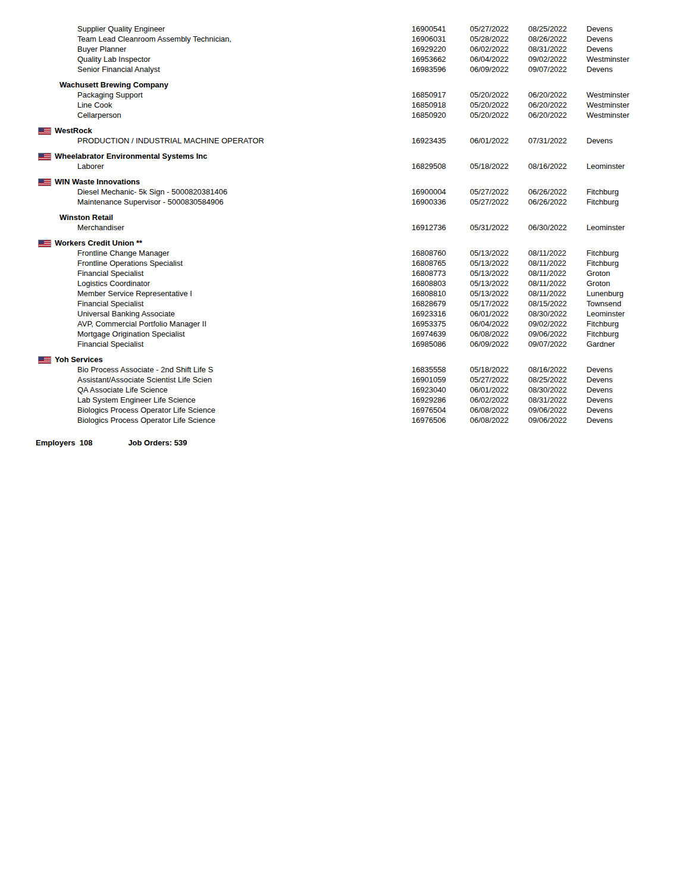| Supplier Quality Engineer | 16900541 | 05/27/2022 | 08/25/2022 | Devens |
| Team Lead Cleanroom Assembly Technician, | 16906031 | 05/28/2022 | 08/26/2022 | Devens |
| Buyer Planner | 16929220 | 06/02/2022 | 08/31/2022 | Devens |
| Quality Lab Inspector | 16953662 | 06/04/2022 | 09/02/2022 | Westminster |
| Senior Financial Analyst | 16983596 | 06/09/2022 | 09/07/2022 | Devens |
| Wachusett Brewing Company |
| Packaging Support | 16850917 | 05/20/2022 | 06/20/2022 | Westminster |
| Line Cook | 16850918 | 05/20/2022 | 06/20/2022 | Westminster |
| Cellarperson | 16850920 | 05/20/2022 | 06/20/2022 | Westminster |
| WestRock |
| PRODUCTION / INDUSTRIAL MACHINE OPERATOR | 16923435 | 06/01/2022 | 07/31/2022 | Devens |
| Wheelabrator Environmental Systems Inc |
| Laborer | 16829508 | 05/18/2022 | 08/16/2022 | Leominster |
| WIN Waste Innovations |
| Diesel Mechanic- 5k Sign - 5000820381406 | 16900004 | 05/27/2022 | 06/26/2022 | Fitchburg |
| Maintenance Supervisor - 5000830584906 | 16900336 | 05/27/2022 | 06/26/2022 | Fitchburg |
| Winston Retail |
| Merchandiser | 16912736 | 05/31/2022 | 06/30/2022 | Leominster |
| Workers Credit Union ** |
| Frontline Change Manager | 16808760 | 05/13/2022 | 08/11/2022 | Fitchburg |
| Frontline Operations Specialist | 16808765 | 05/13/2022 | 08/11/2022 | Fitchburg |
| Financial Specialist | 16808773 | 05/13/2022 | 08/11/2022 | Groton |
| Logistics Coordinator | 16808803 | 05/13/2022 | 08/11/2022 | Groton |
| Member Service Representative I | 16808810 | 05/13/2022 | 08/11/2022 | Lunenburg |
| Financial Specialist | 16828679 | 05/17/2022 | 08/15/2022 | Townsend |
| Universal Banking Associate | 16923316 | 06/01/2022 | 08/30/2022 | Leominster |
| AVP, Commercial Portfolio Manager II | 16953375 | 06/04/2022 | 09/02/2022 | Fitchburg |
| Mortgage Origination Specialist | 16974639 | 06/08/2022 | 09/06/2022 | Fitchburg |
| Financial Specialist | 16985086 | 06/09/2022 | 09/07/2022 | Gardner |
| Yoh Services |
| Bio Process Associate - 2nd Shift Life S | 16835558 | 05/18/2022 | 08/16/2022 | Devens |
| Assistant/Associate Scientist Life Scien | 16901059 | 05/27/2022 | 08/25/2022 | Devens |
| QA Associate Life Science | 16923040 | 06/01/2022 | 08/30/2022 | Devens |
| Lab System Engineer Life Science | 16929286 | 06/02/2022 | 08/31/2022 | Devens |
| Biologics Process Operator Life Science | 16976504 | 06/08/2022 | 09/06/2022 | Devens |
| Biologics Process Operator Life Science | 16976506 | 06/08/2022 | 09/06/2022 | Devens |
Employers 108 Job Orders: 539